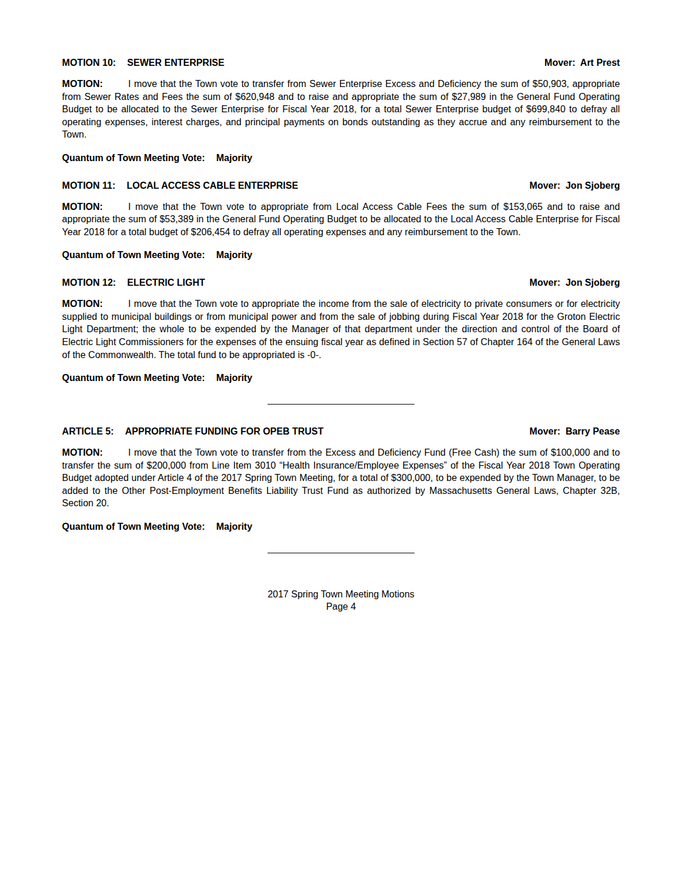MOTION 10:SEWER ENTERPRISE Mover: Art Prest
MOTION: I move that the Town vote to transfer from Sewer Enterprise Excess and Deficiency the sum of $50,903, appropriate from Sewer Rates and Fees the sum of $620,948 and to raise and appropriate the sum of $27,989 in the General Fund Operating Budget to be allocated to the Sewer Enterprise for Fiscal Year 2018, for a total Sewer Enterprise budget of $699,840 to defray all operating expenses, interest charges, and principal payments on bonds outstanding as they accrue and any reimbursement to the Town.
Quantum of Town Meeting Vote:Majority
MOTION 11:LOCAL ACCESS CABLE ENTERPRISE Mover: Jon Sjoberg
MOTION: I move that the Town vote to appropriate from Local Access Cable Fees the sum of $153,065 and to raise and appropriate the sum of $53,389 in the General Fund Operating Budget to be allocated to the Local Access Cable Enterprise for Fiscal Year 2018 for a total budget of $206,454 to defray all operating expenses and any reimbursement to the Town.
Quantum of Town Meeting Vote:Majority
MOTION 12:ELECTRIC LIGHT Mover: Jon Sjoberg
MOTION: I move that the Town vote to appropriate the income from the sale of electricity to private consumers or for electricity supplied to municipal buildings or from municipal power and from the sale of jobbing during Fiscal Year 2018 for the Groton Electric Light Department; the whole to be expended by the Manager of that department under the direction and control of the Board of Electric Light Commissioners for the expenses of the ensuing fiscal year as defined in Section 57 of Chapter 164 of the General Laws of the Commonwealth. The total fund to be appropriated is -0-.
Quantum of Town Meeting Vote:Majority
ARTICLE 5:APPROPRIATE FUNDING FOR OPEB TRUST Mover: Barry Pease
MOTION: I move that the Town vote to transfer from the Excess and Deficiency Fund (Free Cash) the sum of $100,000 and to transfer the sum of $200,000 from Line Item 3010 “Health Insurance/Employee Expenses” of the Fiscal Year 2018 Town Operating Budget adopted under Article 4 of the 2017 Spring Town Meeting, for a total of $300,000, to be expended by the Town Manager, to be added to the Other Post-Employment Benefits Liability Trust Fund as authorized by Massachusetts General Laws, Chapter 32B, Section 20.
Quantum of Town Meeting Vote:Majority
2017 Spring Town Meeting Motions
Page 4